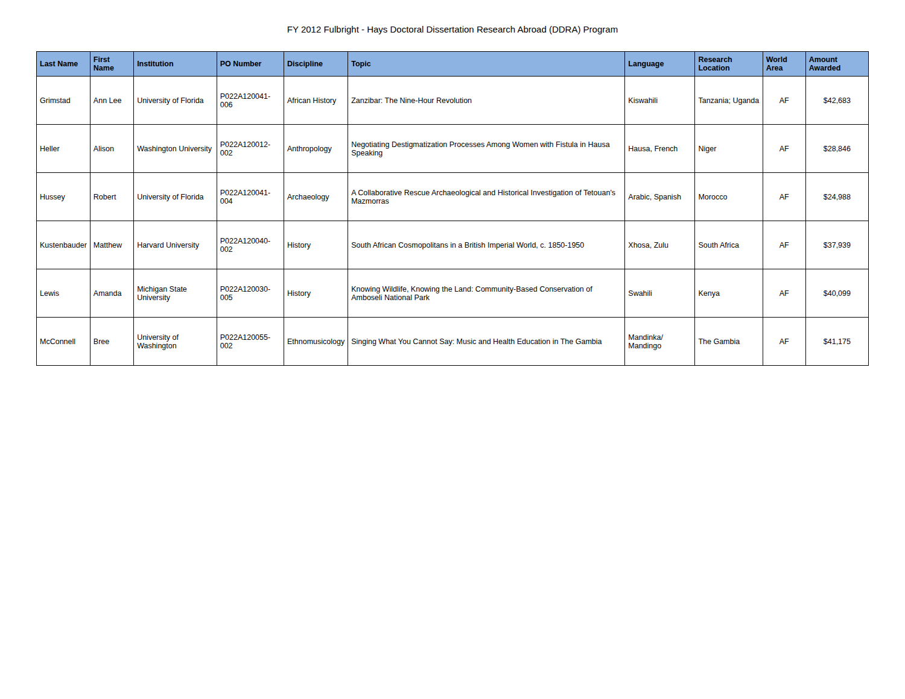FY 2012 Fulbright - Hays Doctoral Dissertation Research Abroad (DDRA) Program
| Last Name | First Name | Institution | PO Number | Discipline | Topic | Language | Research Location | World Area | Amount Awarded |
| --- | --- | --- | --- | --- | --- | --- | --- | --- | --- |
| Grimstad | Ann Lee | University of Florida | P022A120041-006 | African History | Zanzibar: The Nine-Hour Revolution | Kiswahili | Tanzania; Uganda | AF | $42,683 |
| Heller | Alison | Washington University | P022A120012-002 | Anthropology | Negotiating Destigmatization Processes Among Women with Fistula in Hausa Speaking | Hausa, French | Niger | AF | $28,846 |
| Hussey | Robert | University of Florida | P022A120041-004 | Archaeology | A Collaborative Rescue Archaeological and Historical Investigation of Tetouan's Mazmorras | Arabic, Spanish | Morocco | AF | $24,988 |
| Kustenbauder | Matthew | Harvard University | P022A120040-002 | History | South African Cosmopolitans in a British Imperial World, c. 1850-1950 | Xhosa, Zulu | South Africa | AF | $37,939 |
| Lewis | Amanda | Michigan State University | P022A120030-005 | History | Knowing Wildlife, Knowing the Land: Community-Based Conservation of Amboseli National Park | Swahili | Kenya | AF | $40,099 |
| McConnell | Bree | University of Washington | P022A120055-002 | Ethnomusicology | Singing What You Cannot Say: Music and Health Education in The Gambia | Mandinka/ Mandingo | The Gambia | AF | $41,175 |